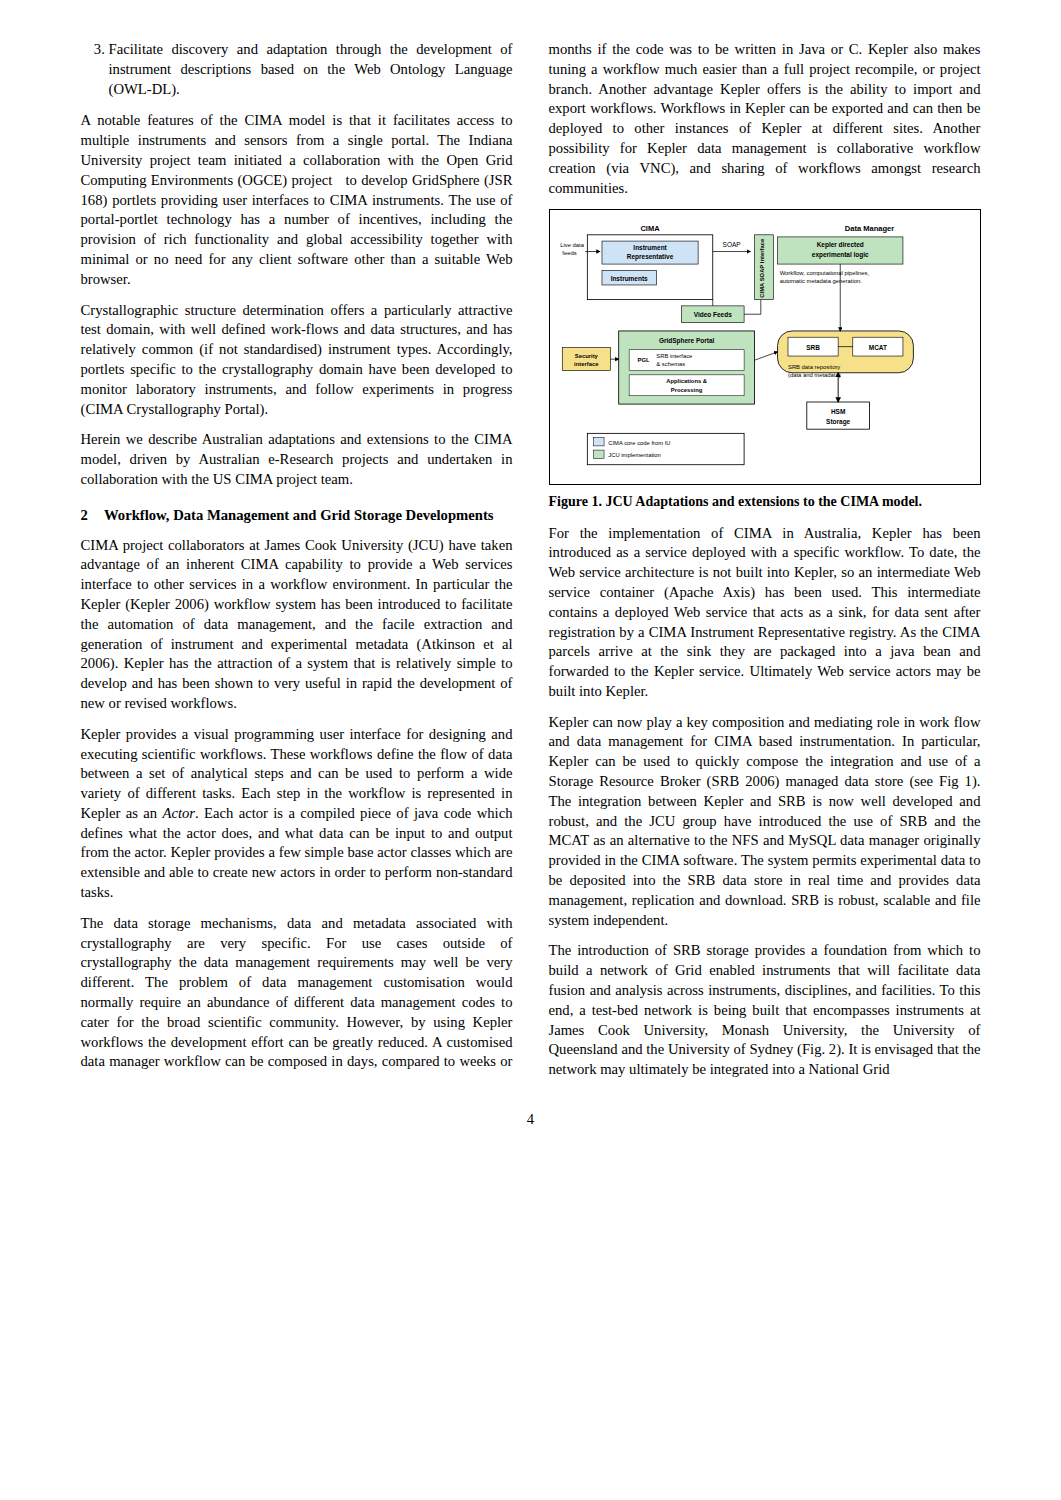Facilitate discovery and adaptation through the development of instrument descriptions based on the Web Ontology Language (OWL-DL).
A notable features of the CIMA model is that it facilitates access to multiple instruments and sensors from a single portal. The Indiana University project team initiated a collaboration with the Open Grid Computing Environments (OGCE) project to develop GridSphere (JSR 168) portlets providing user interfaces to CIMA instruments. The use of portal-portlet technology has a number of incentives, including the provision of rich functionality and global accessibility together with minimal or no need for any client software other than a suitable Web browser.
Crystallographic structure determination offers a particularly attractive test domain, with well defined work-flows and data structures, and has relatively common (if not standardised) instrument types. Accordingly, portlets specific to the crystallography domain have been developed to monitor laboratory instruments, and follow experiments in progress (CIMA Crystallography Portal).
Herein we describe Australian adaptations and extensions to the CIMA model, driven by Australian e-Research projects and undertaken in collaboration with the US CIMA project team.
2 Workflow, Data Management and Grid Storage Developments
CIMA project collaborators at James Cook University (JCU) have taken advantage of an inherent CIMA capability to provide a Web services interface to other services in a workflow environment. In particular the Kepler (Kepler 2006) workflow system has been introduced to facilitate the automation of data management, and the facile extraction and generation of instrument and experimental metadata (Atkinson et al 2006). Kepler has the attraction of a system that is relatively simple to develop and has been shown to very useful in rapid the development of new or revised workflows.
Kepler provides a visual programming user interface for designing and executing scientific workflows. These workflows define the flow of data between a set of analytical steps and can be used to perform a wide variety of different tasks. Each step in the workflow is represented in Kepler as an Actor. Each actor is a compiled piece of java code which defines what the actor does, and what data can be input to and output from the actor. Kepler provides a few simple base actor classes which are extensible and able to create new actors in order to perform non-standard tasks.
The data storage mechanisms, data and metadata associated with crystallography are very specific. For use cases outside of crystallography the data management requirements may well be very different. The problem of data management customisation would normally require an abundance of different data management codes to cater for the broad scientific community. However, by using Kepler workflows the development effort can be greatly reduced. A customised data manager workflow can be composed in days, compared to weeks or months if the code was to be written in Java or C. Kepler also makes tuning a workflow much easier than a full project recompile, or project branch. Another advantage Kepler offers is the ability to import and export workflows. Workflows in Kepler can be exported and can then be deployed to other instances of Kepler at different sites. Another possibility for Kepler data management is collaborative workflow creation (via VNC), and sharing of workflows amongst research communities.
CIMA Instrument Representative Instruments Live data feeds SOAP Data Manager CIMA SOAP Interface Kepler directed experimental logic Workflow, computational pipelines, automatic metadata generation. Video Feeds GridSphere Portal PGL SRB interface & schemas Applications & Processing Security interface SRB MCAT SRB data repository (data and metadata) HSM Storage CIMA core code from IU JCU implementation
Figure 1. JCU Adaptations and extensions to the CIMA model.
For the implementation of CIMA in Australia, Kepler has been introduced as a service deployed with a specific workflow. To date, the Web service architecture is not built into Kepler, so an intermediate Web service container (Apache Axis) has been used. This intermediate contains a deployed Web service that acts as a sink, for data sent after registration by a CIMA Instrument Representative registry. As the CIMA parcels arrive at the sink they are packaged into a java bean and forwarded to the Kepler service. Ultimately Web service actors may be built into Kepler.
Kepler can now play a key composition and mediating role in work flow and data management for CIMA based instrumentation. In particular, Kepler can be used to quickly compose the integration and use of a Storage Resource Broker (SRB 2006) managed data store (see Fig 1). The integration between Kepler and SRB is now well developed and robust, and the JCU group have introduced the use of SRB and the MCAT as an alternative to the NFS and MySQL data manager originally provided in the CIMA software. The system permits experimental data to be deposited into the SRB data store in real time and provides data management, replication and download. SRB is robust, scalable and file system independent.
The introduction of SRB storage provides a foundation from which to build a network of Grid enabled instruments that will facilitate data fusion and analysis across instruments, disciplines, and facilities. To this end, a test-bed network is being built that encompasses instruments at James Cook University, Monash University, the University of Queensland and the University of Sydney (Fig. 2). It is envisaged that the network may ultimately be integrated into a National Grid
4